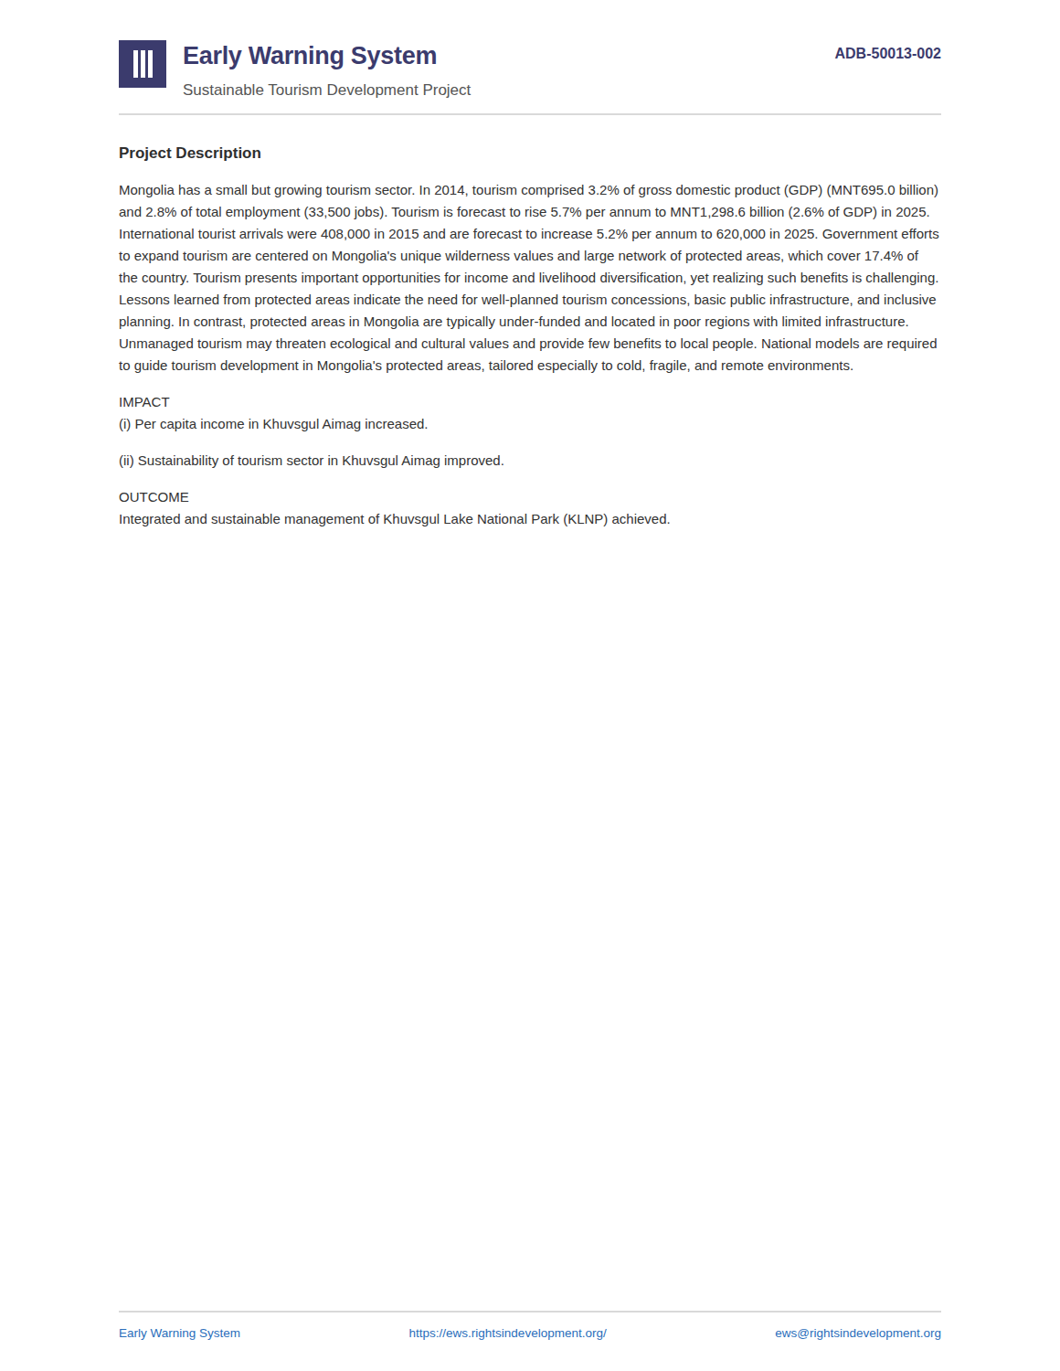Early Warning System
Sustainable Tourism Development Project
ADB-50013-002
Project Description
Mongolia has a small but growing tourism sector. In 2014, tourism comprised 3.2% of gross domestic product (GDP) (MNT695.0 billion) and 2.8% of total employment (33,500 jobs). Tourism is forecast to rise 5.7% per annum to MNT1,298.6 billion (2.6% of GDP) in 2025. International tourist arrivals were 408,000 in 2015 and are forecast to increase 5.2% per annum to 620,000 in 2025. Government efforts to expand tourism are centered on Mongolia's unique wilderness values and large network of protected areas, which cover 17.4% of the country. Tourism presents important opportunities for income and livelihood diversification, yet realizing such benefits is challenging. Lessons learned from protected areas indicate the need for well-planned tourism concessions, basic public infrastructure, and inclusive planning. In contrast, protected areas in Mongolia are typically under-funded and located in poor regions with limited infrastructure. Unmanaged tourism may threaten ecological and cultural values and provide few benefits to local people. National models are required to guide tourism development in Mongolia's protected areas, tailored especially to cold, fragile, and remote environments.
IMPACT
(i) Per capita income in Khuvsgul Aimag increased.
(ii) Sustainability of tourism sector in Khuvsgul Aimag improved.
OUTCOME
Integrated and sustainable management of Khuvsgul Lake National Park (KLNP) achieved.
Early Warning System
https://ews.rightsindevelopment.org/
ews@rightsindevelopment.org